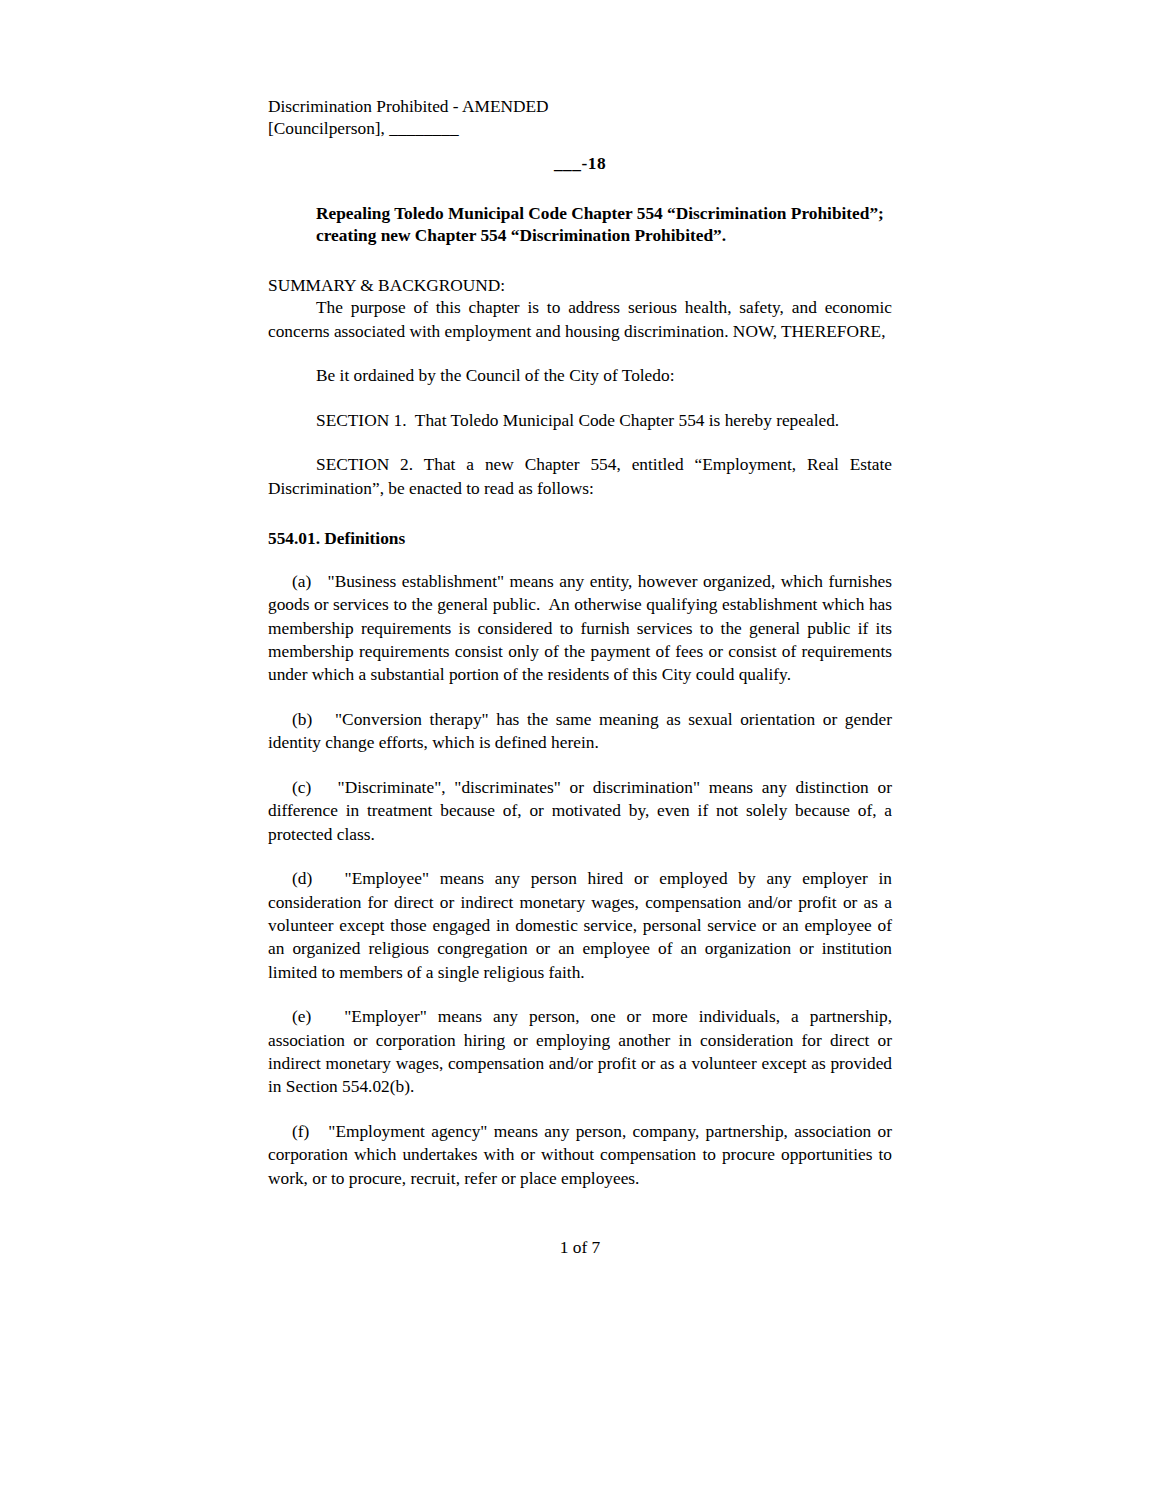Discrimination Prohibited - AMENDED
[Councilperson], ________
___-18
Repealing Toledo Municipal Code Chapter 554 “Discrimination Prohibited”; creating new Chapter 554 “Discrimination Prohibited”.
SUMMARY & BACKGROUND:
The purpose of this chapter is to address serious health, safety, and economic concerns associated with employment and housing discrimination. NOW, THEREFORE,
Be it ordained by the Council of the City of Toledo:
SECTION 1. That Toledo Municipal Code Chapter 554 is hereby repealed.
SECTION 2. That a new Chapter 554, entitled “Employment, Real Estate Discrimination”, be enacted to read as follows:
554.01. Definitions
(a) "Business establishment" means any entity, however organized, which furnishes goods or services to the general public. An otherwise qualifying establishment which has membership requirements is considered to furnish services to the general public if its membership requirements consist only of the payment of fees or consist of requirements under which a substantial portion of the residents of this City could qualify.
(b) "Conversion therapy" has the same meaning as sexual orientation or gender identity change efforts, which is defined herein.
(c) "Discriminate", "discriminates" or discrimination" means any distinction or difference in treatment because of, or motivated by, even if not solely because of, a protected class.
(d) "Employee" means any person hired or employed by any employer in consideration for direct or indirect monetary wages, compensation and/or profit or as a volunteer except those engaged in domestic service, personal service or an employee of an organized religious congregation or an employee of an organization or institution limited to members of a single religious faith.
(e) "Employer" means any person, one or more individuals, a partnership, association or corporation hiring or employing another in consideration for direct or indirect monetary wages, compensation and/or profit or as a volunteer except as provided in Section 554.02(b).
(f) "Employment agency" means any person, company, partnership, association or corporation which undertakes with or without compensation to procure opportunities to work, or to procure, recruit, refer or place employees.
1 of 7